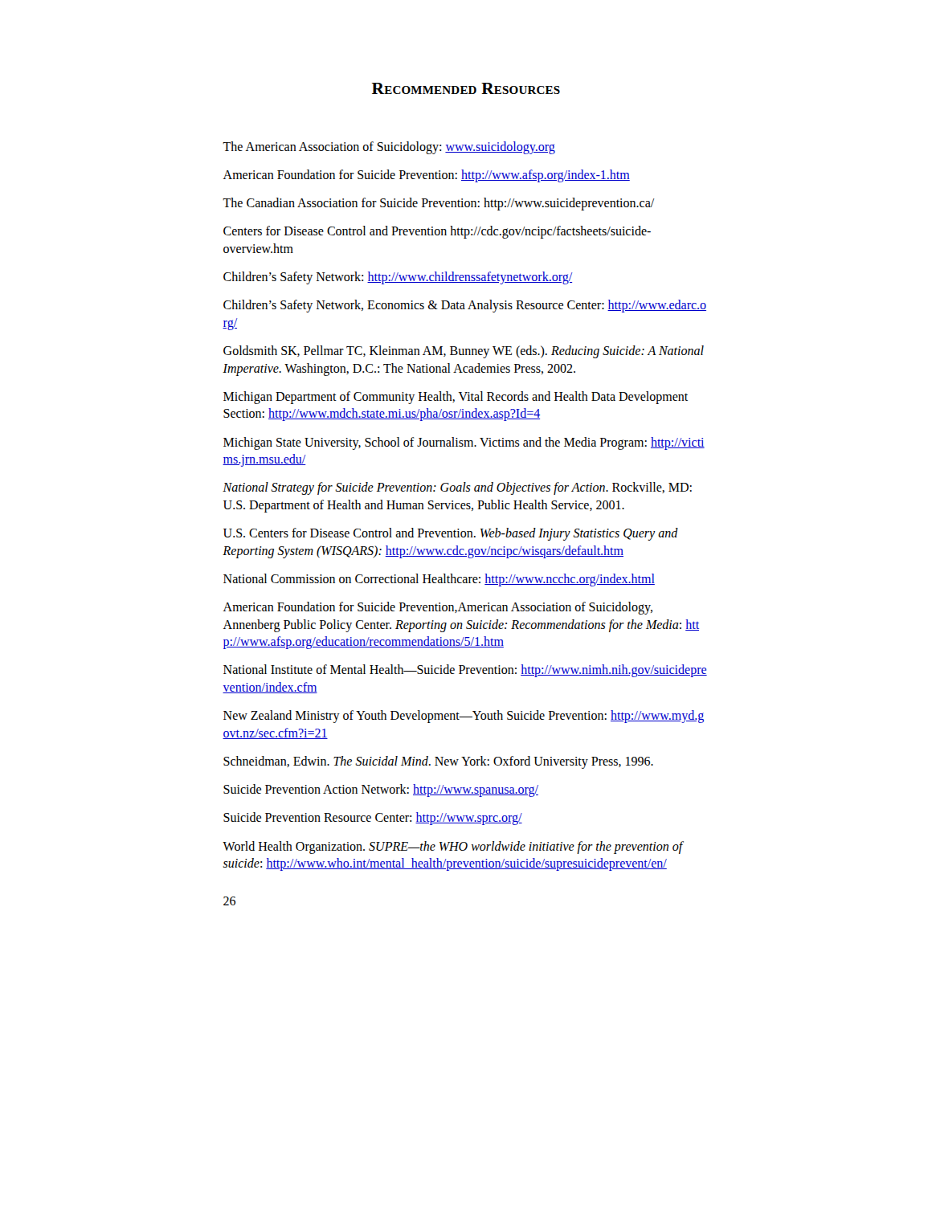Recommended Resources
The American Association of Suicidology: www.suicidology.org
American Foundation for Suicide Prevention: http://www.afsp.org/index-1.htm
The Canadian Association for Suicide Prevention: http://www.suicideprevention.ca/
Centers for Disease Control and Prevention http://cdc.gov/ncipc/factsheets/suicide-overview.htm
Children’s Safety Network: http://www.childrenssafetynetwork.org/
Children’s Safety Network, Economics & Data Analysis Resource Center: http://www.edarc.org/
Goldsmith SK, Pellmar TC, Kleinman AM, Bunney WE (eds.). Reducing Suicide: A National Imperative. Washington, D.C.: The National Academies Press, 2002.
Michigan Department of Community Health, Vital Records and Health Data Development Section: http://www.mdch.state.mi.us/pha/osr/index.asp?Id=4
Michigan State University, School of Journalism. Victims and the Media Program: http://victims.jrn.msu.edu/
National Strategy for Suicide Prevention: Goals and Objectives for Action. Rockville, MD: U.S. Department of Health and Human Services, Public Health Service, 2001.
U.S. Centers for Disease Control and Prevention. Web-based Injury Statistics Query and Reporting System (WISQARS): http://www.cdc.gov/ncipc/wisqars/default.htm
National Commission on Correctional Healthcare: http://www.ncchc.org/index.html
American Foundation for Suicide Prevention,American Association of Suicidology, Annenberg Public Policy Center. Reporting on Suicide: Recommendations for the Media: http://www.afsp.org/education/recommendations/5/1.htm
National Institute of Mental Health—Suicide Prevention: http://www.nimh.nih.gov/suicideprevention/index.cfm
New Zealand Ministry of Youth Development—Youth Suicide Prevention: http://www.myd.govt.nz/sec.cfm?i=21
Schneidman, Edwin. The Suicidal Mind. New York: Oxford University Press, 1996.
Suicide Prevention Action Network: http://www.spanusa.org/
Suicide Prevention Resource Center: http://www.sprc.org/
World Health Organization. SUPRE—the WHO worldwide initiative for the prevention of suicide: http://www.who.int/mental_health/prevention/suicide/supresuicideprevent/en/
26